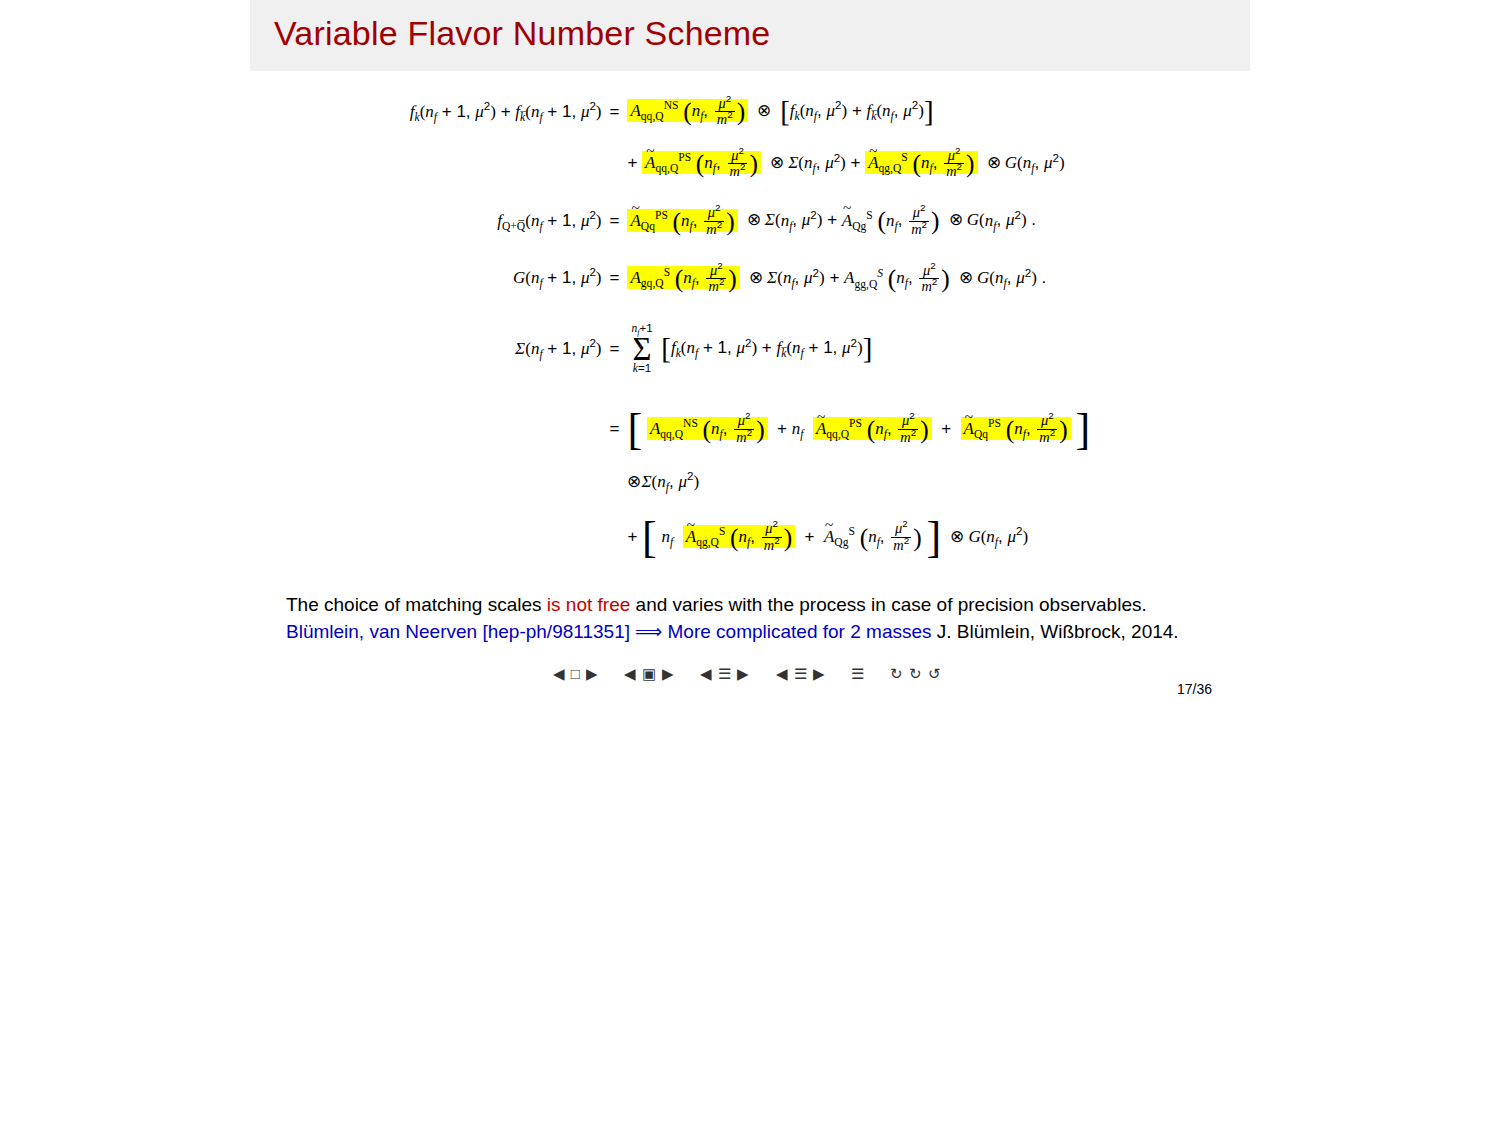Variable Flavor Number Scheme
| f k ( n f + 1, μ 2 ) + f k̅ ( n f + 1, μ 2 ) | = | A qq,Q NS ( n f , μ 2 m 2 ) ⊗ [ f k ( n f , μ 2 ) + f k̅ ( n f , μ 2 ) ] |
| | | + ~ A qq,Q PS ( n f , μ 2 m 2 ) ⊗ Σ ( n f , μ 2 ) + ~ A qg,Q S ( n f , μ 2 m 2 ) ⊗ G ( n f , μ 2 ) |
| f Q+Q̅ ( n f + 1, μ 2 ) | = | ~ A Qq PS ( n f , μ 2 m 2 ) ⊗ Σ ( n f , μ 2 ) + ~ A Qg S ( n f , μ 2 m 2 ) ⊗ G ( n f , μ 2 ) . |
| G ( n f + 1, μ 2 ) | = | A gq,Q S ( n f , μ 2 m 2 ) ⊗ Σ ( n f , μ 2 ) + A gg,Q S ( n f , μ 2 m 2 ) ⊗ G ( n f , μ 2 ) . |
| Σ ( n f + 1, μ 2 ) | = | n f +1 Σ k =1 [ f k ( n f + 1, μ 2 ) + f k̅ ( n f + 1, μ 2 ) ] |
| | = | [ A qq,Q NS ( n f , μ 2 m 2 ) + n f ~ A qq,Q PS ( n f , μ 2 m 2 ) + ~ A Qq PS ( n f , μ 2 m 2 ) ] |
| | | ⊗ Σ ( n f , μ 2 ) |
| | | + [ n f ~ A qg,Q S ( n f , μ 2 m 2 ) + ~ A Qg S ( n f , μ 2 m 2 ) ] ⊗ G ( n f , μ 2 ) |
The choice of matching scales is not free and varies with the process in case of precision observables. Blümlein, van Neerven [hep-ph/9811351] ⟹ More complicated for 2 masses J. Blümlein, Wißbrock, 2014.
◀□▶ ◀▣▶ ◀☰▶ ◀☰▶ ☰ ↻↻↺
17/36